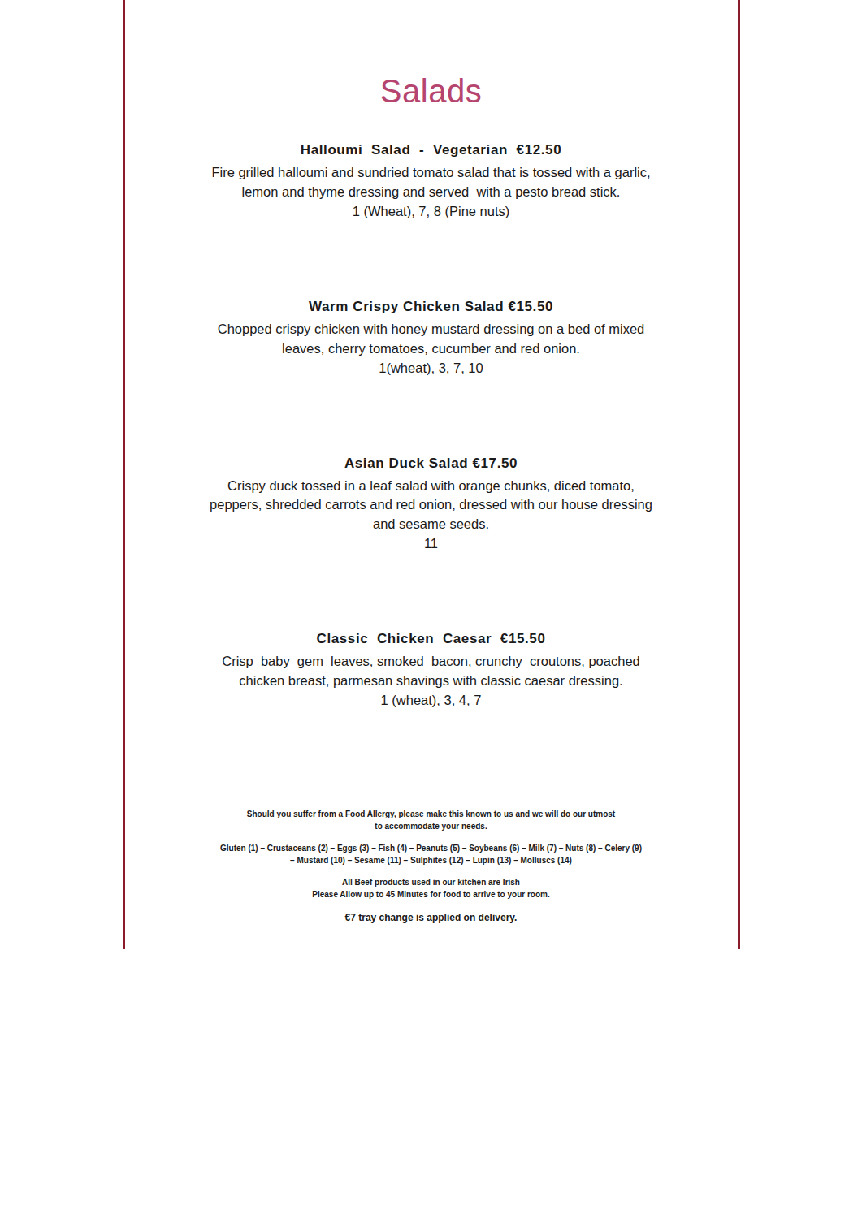Salads
Halloumi Salad - Vegetarian €12.50
Fire grilled halloumi and sundried tomato salad that is tossed with a garlic, lemon and thyme dressing and served with a pesto bread stick.
1 (Wheat), 7, 8 (Pine nuts)
Warm Crispy Chicken Salad €15.50
Chopped crispy chicken with honey mustard dressing on a bed of mixed leaves, cherry tomatoes, cucumber and red onion.
1(wheat), 3, 7, 10
Asian Duck Salad €17.50
Crispy duck tossed in a leaf salad with orange chunks, diced tomato, peppers, shredded carrots and red onion, dressed with our house dressing and sesame seeds.
11
Classic Chicken Caesar €15.50
Crisp baby gem leaves, smoked bacon, crunchy croutons, poached chicken breast, parmesan shavings with classic caesar dressing.
1 (wheat), 3, 4, 7
Should you suffer from a Food Allergy, please make this known to us and we will do our utmost
to accommodate your needs.
Gluten (1) – Crustaceans (2) – Eggs (3) – Fish (4) – Peanuts (5) – Soybeans (6) – Milk (7) – Nuts (8) – Celery (9)
– Mustard (10) – Sesame (11) – Sulphites (12) – Lupin (13) – Molluscs (14)
All Beef products used in our kitchen are Irish
Please Allow up to 45 Minutes for food to arrive to your room.
€7 tray change is applied on delivery.